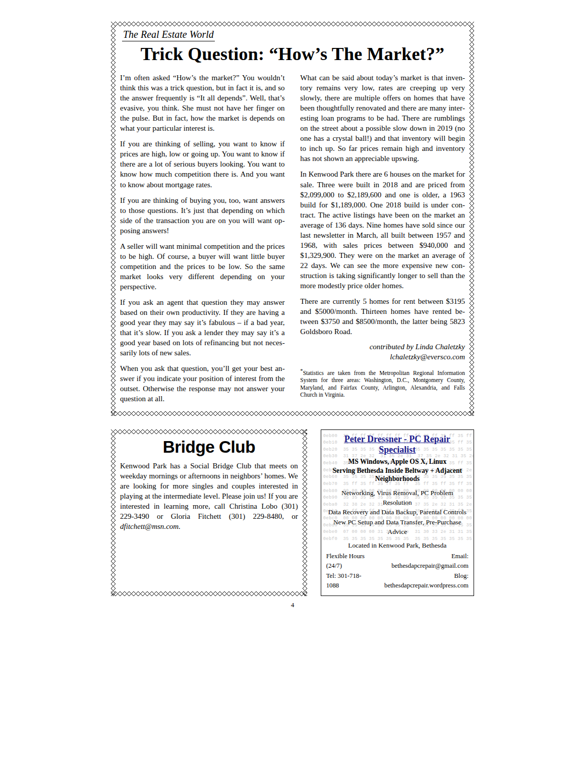The Real Estate World
Trick Question: “How’s The Market?”
I’m often asked “How’s the market?” You wouldn’t think this was a trick question, but in fact it is, and so the answer frequently is “It all depends”. Well, that’s evasive, you think. She must not have her finger on the pulse. But in fact, how the market is depends on what your particular interest is.
If you are thinking of selling, you want to know if prices are high, low or going up. You want to know if there are a lot of serious buyers looking. You want to know how much competition there is. And you want to know about mortgage rates.
If you are thinking of buying you, too, want answers to those questions. It’s just that depending on which side of the transaction you are on you will want opposing answers!
A seller will want minimal competition and the prices to be high. Of course, a buyer will want little buyer competition and the prices to be low. So the same market looks very different depending on your perspective.
If you ask an agent that question they may answer based on their own productivity. If they are having a good year they may say it’s fabulous – if a bad year, that it’s slow. If you ask a lender they may say it’s a good year based on lots of refinancing but not necessarily lots of new sales.
When you ask that question, you’ll get your best answer if you indicate your position of interest from the outset. Otherwise the response may not answer your question at all.
What can be said about today’s market is that inventory remains very low, rates are creeping up very slowly, there are multiple offers on homes that have been thoughtfully renovated and there are many interesting loan programs to be had. There are rumblings on the street about a possible slow down in 2019 (no one has a crystal ball!) and that inventory will begin to inch up. So far prices remain high and inventory has not shown an appreciable upswing.
In Kenwood Park there are 6 houses on the market for sale. Three were built in 2018 and are priced from $2,099,000 to $2,189,600 and one is older, a 1963 build for $1,189,000. One 2018 build is under contract. The active listings have been on the market an average of 136 days. Nine homes have sold since our last newsletter in March, all built between 1957 and 1968, with sales prices between $940,000 and $1,329,900. They were on the market an average of 22 days. We can see the more expensive new construction is taking significantly longer to sell than the more modestly price older homes.
There are currently 5 homes for rent between $3195 and $5000/month. Thirteen homes have rented between $3750 and $8500/month, the latter being 5823 Goldsboro Road.
contributed by Linda Chaletzky
lchaletzky@eversco.com
*Statistics are taken from the Metropolitan Regional Information System for three areas: Washington, D.C., Montgomery County, Maryland, and Fairfax County, Arlington, Alexandria, and Falls Church in Virginia.
Bridge Club
Kenwood Park has a Social Bridge Club that meets on weekday mornings or afternoons in neighbors’ homes. We are looking for more singles and couples interested in playing at the intermediate level. Please join us! If you are interested in learning more, call Christina Lobo (301) 229-3490 or Gloria Fitchett (301) 229-8480, or dfitchett@msn.com.
0eb00 35 ff ff ff ff ff ff ff ff 35 ff 35 ff 35 ff 35 |.........5.5.5.9| 0eb10 35 ff 35 ff 35 ff 35 ff 35 ff 35 ff 35 ff 35 ff |.5.5.5.104.12| 0eb20 35 35 35 35 35 35 35 35 35 35 35 35 35 35 35 35 |................| 0eb30 31 37 2e 32 31 35 2e 31 37 35 2e 32 31 35 2e 31 |..............| 0eb40 35 ff 35 ff 35 ff 35 ff 35 ff 35 ff 35 ff 35 ff |.5.5.5.5.5.5.5.| 0eb50 00 00 00 00 37 37 2e 32 31 35 2e 31 37 35 2e 37 |....77.216.17| 0eb60 35 35 35 35 35 35 35 35 35 35 35 35 35 35 35 35 |................| 0eb70 35 ff 35 ff 35 ff 35 ff 35 ff 35 ff 35 ff 35 ff |.5.5.5.5.5.5.5.| 0eb80 00 00 00 00 00 00 00 00 00 00 00 00 00 00 00 00 |................| 0eb90 35 35 35 35 35 35 35 35 35 35 35 35 35 35 35 35 |................| 0eba0 32 38 2e 32 31 35 2e 31 37 35 2e 32 31 35 2e 31 |26.87.148...| 0ebb0 35 ff 35 ff 35 ff 35 ff 35 ff 35 ff 35 ff 35 ff |.5.5.5.5.5.5.5.| 0ebc0 00 00 00 00 00 00 00 00 00 00 00 00 00 00 00 00 |................| 0ebd0 35 35 35 35 35 35 35 35 35 35 35 35 35 35 35 35 |................| 0ebe0 07 00 00 00 31 37 37 2e 31 30 33 2e 31 31 35 2e |....174.109.1| 0ebf0 35 35 35 35 35 35 35 35 35 35 35 35 35 35 35 35 |................|
Peter Dressner - PC Repair Specialist
MS Windows, Apple OS X, Linux
Serving Bethesda Inside Beltway + Adjacent Neighborhoods
Networking, Virus Removal, PC Problem Resolution
Data Recovery and Data Backup, Parental Controls
New PC Setup and Data Transfer, Pre-Purchase Advice
Located in Kenwood Park, Bethesda
Flexible Hours (24/7) Email: bethesdapcrepair@gmail.com
Tel: 301-718-1088 Blog: bethesdapcrepair.wordpress.com
4